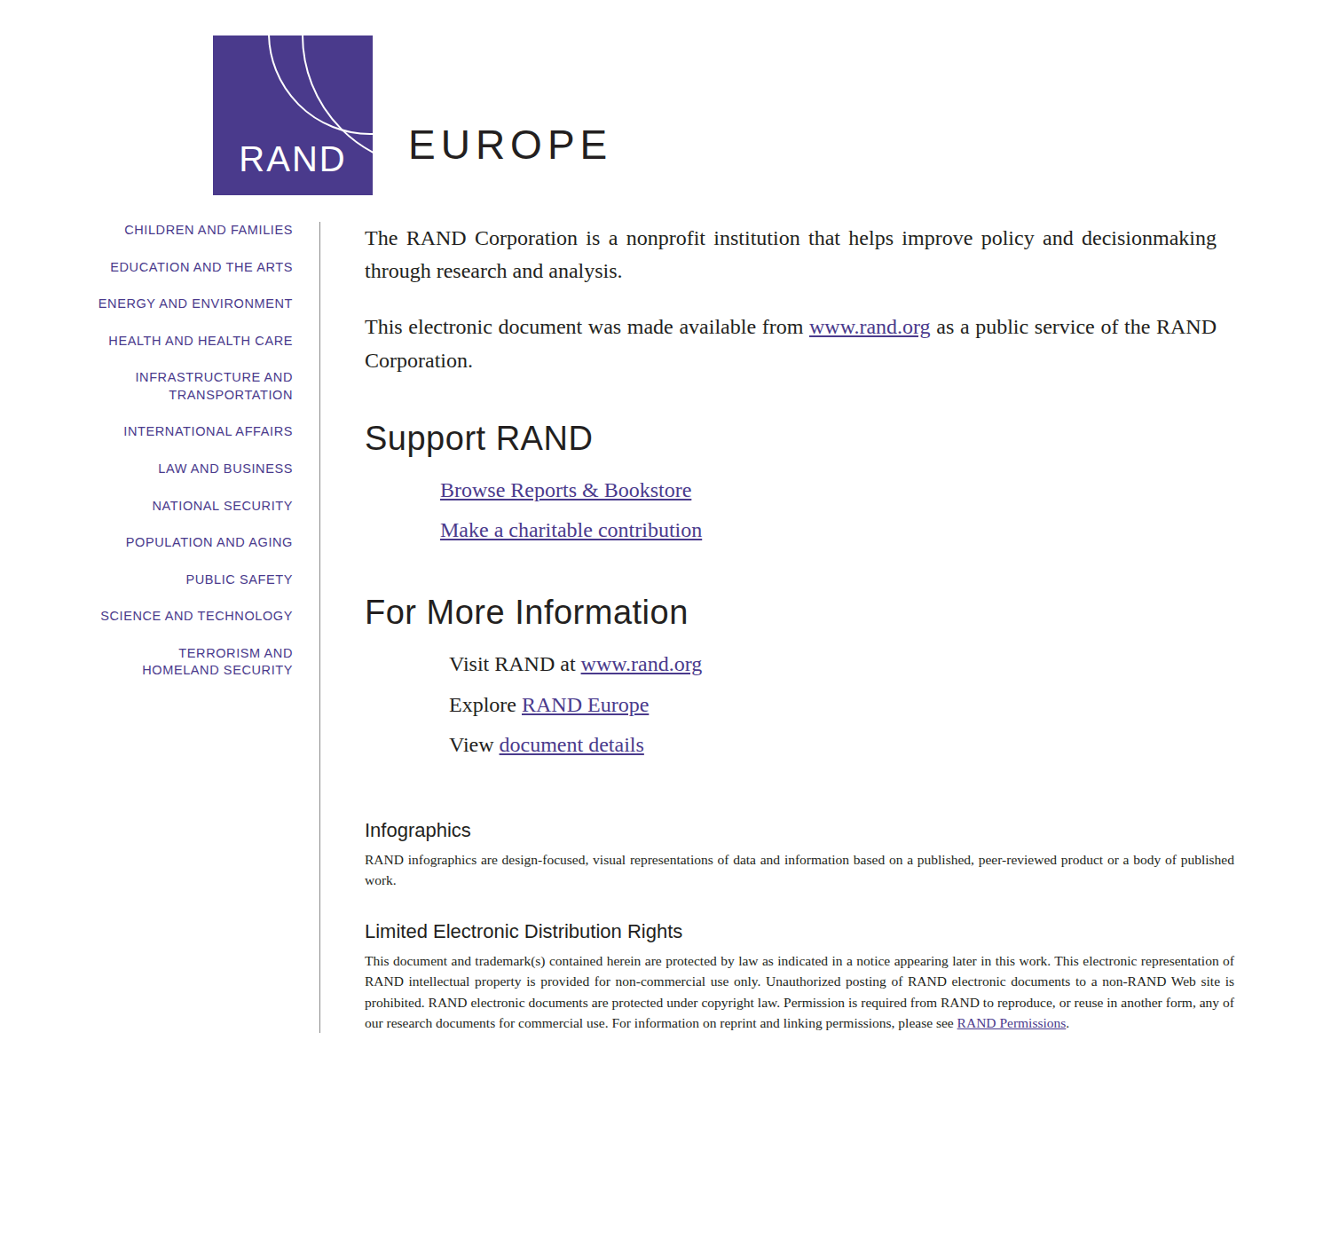RAND
EUROPE
CHILDREN AND FAMILIES
EDUCATION AND THE ARTS
ENERGY AND ENVIRONMENT
HEALTH AND HEALTH CARE
INFRASTRUCTURE AND
TRANSPORTATION
INTERNATIONAL AFFAIRS
LAW AND BUSINESS
NATIONAL SECURITY
POPULATION AND AGING
PUBLIC SAFETY
SCIENCE AND TECHNOLOGY
TERRORISM AND
HOMELAND SECURITY
The RAND Corporation is a nonprofit institution that helps improve policy and decisionmaking through research and analysis.
This electronic document was made available from www.rand.org as a public service of the RAND Corporation.
Support RAND
Browse Reports & Bookstore
Make a charitable contribution
For More Information
Visit RAND at www.rand.org
Explore RAND Europe
View document details
Infographics
RAND infographics are design-focused, visual representations of data and information based on a published, peer-reviewed product or a body of published work.
Limited Electronic Distribution Rights
This document and trademark(s) contained herein are protected by law as indicated in a notice appearing later in this work. This electronic representation of RAND intellectual property is provided for non-commercial use only. Unauthorized posting of RAND electronic documents to a non-RAND Web site is prohibited. RAND electronic documents are protected under copyright law. Permission is required from RAND to reproduce, or reuse in another form, any of our research documents for commercial use. For information on reprint and linking permissions, please see RAND Permissions.